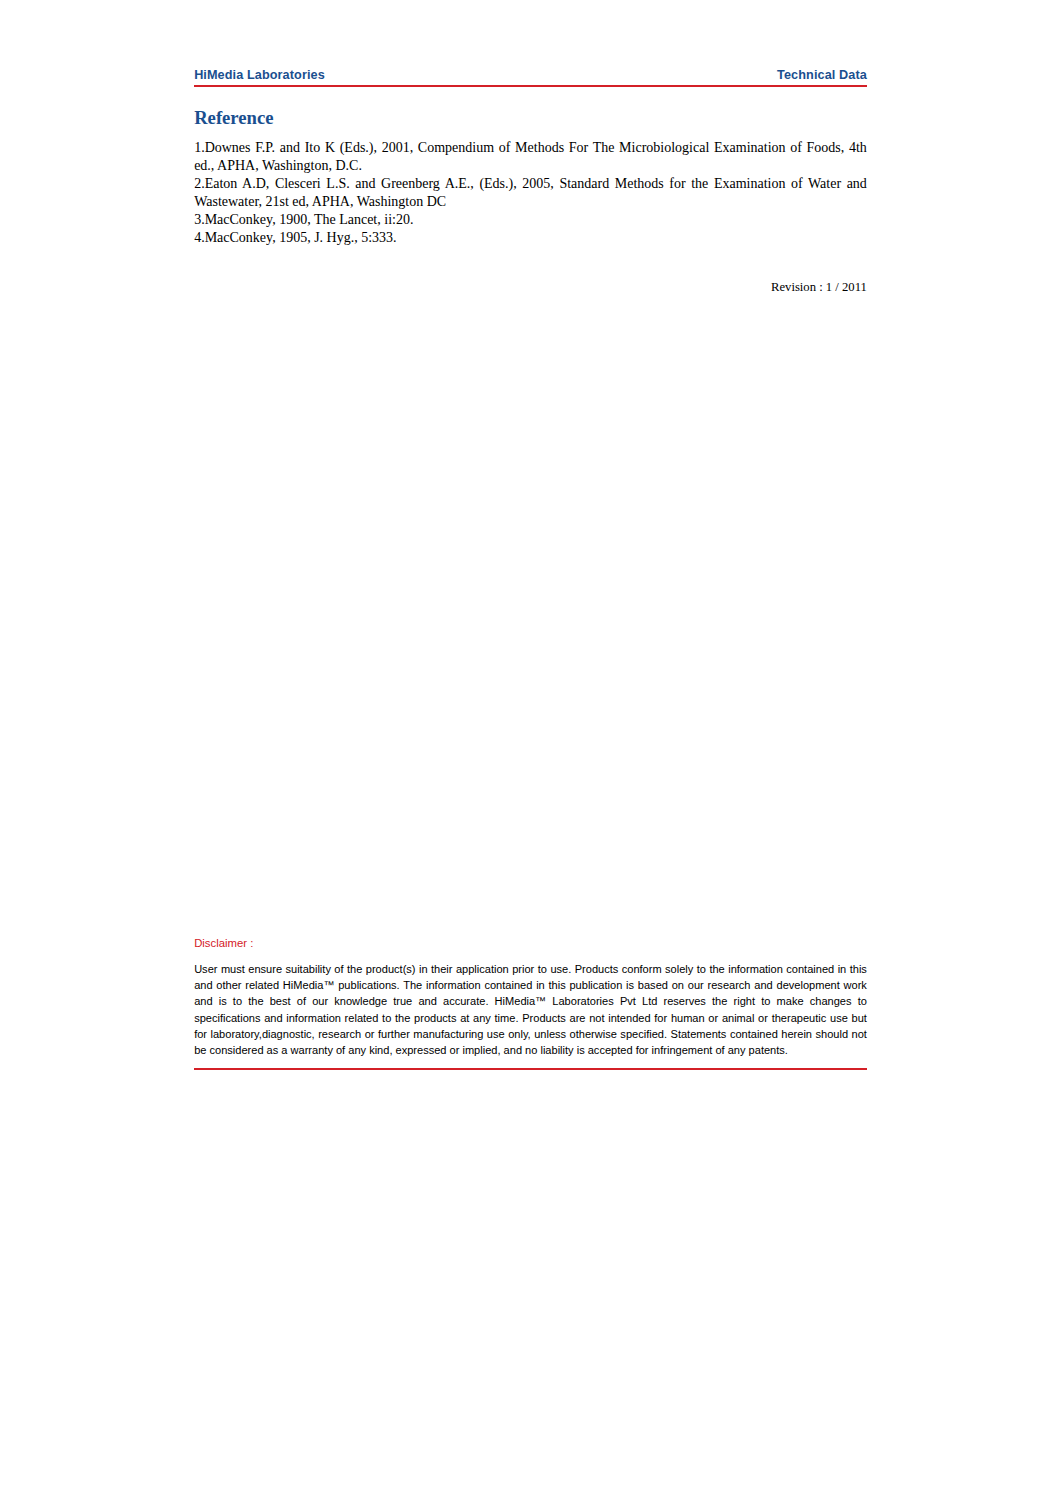HiMedia Laboratories Technical Data
Reference
1.Downes F.P. and Ito K (Eds.), 2001, Compendium of Methods For The Microbiological Examination of Foods, 4th ed., APHA, Washington, D.C.
2.Eaton A.D, Clesceri L.S. and Greenberg A.E., (Eds.), 2005, Standard Methods for the Examination of Water and Wastewater, 21st ed, APHA, Washington DC
3.MacConkey, 1900, The Lancet, ii:20.
4.MacConkey, 1905, J. Hyg., 5:333.
Revision : 1 / 2011
Disclaimer :
User must ensure suitability of the product(s) in their application prior to use. Products conform solely to the information contained in this and other related HiMedia™ publications. The information contained in this publication is based on our research and development work and is to the best of our knowledge true and accurate. HiMedia™ Laboratories Pvt Ltd reserves the right to make changes to specifications and information related to the products at any time. Products are not intended for human or animal or therapeutic use but for laboratory,diagnostic, research or further manufacturing use only, unless otherwise specified. Statements contained herein should not be considered as a warranty of any kind, expressed or implied, and no liability is accepted for infringement of any patents.